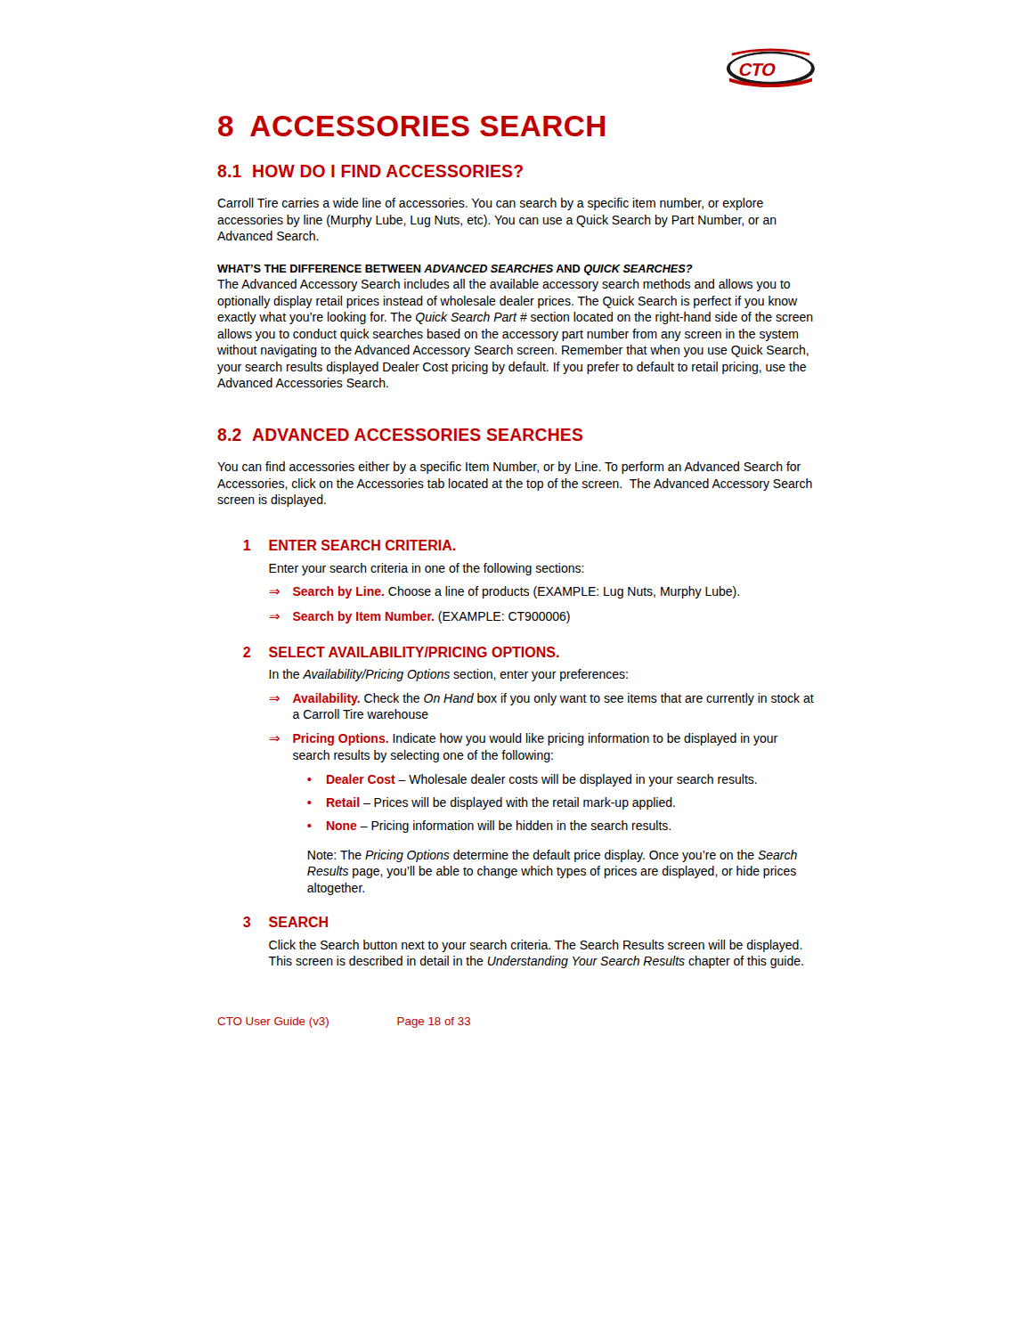CTO
8 ACCESSORIES SEARCH
8.1 HOW DO I FIND ACCESSORIES?
Carroll Tire carries a wide line of accessories. You can search by a specific item number, or explore accessories by line (Murphy Lube, Lug Nuts, etc). You can use a Quick Search by Part Number, or an Advanced Search.
WHAT’S THE DIFFERENCE BETWEEN ADVANCED SEARCHES AND QUICK SEARCHES?
The Advanced Accessory Search includes all the available accessory search methods and allows you to optionally display retail prices instead of wholesale dealer prices. The Quick Search is perfect if you know exactly what you’re looking for. The Quick Search Part # section located on the right-hand side of the screen allows you to conduct quick searches based on the accessory part number from any screen in the system without navigating to the Advanced Accessory Search screen. Remember that when you use Quick Search, your search results displayed Dealer Cost pricing by default. If you prefer to default to retail pricing, use the Advanced Accessories Search.
8.2 ADVANCED ACCESSORIES SEARCHES
You can find accessories either by a specific Item Number, or by Line. To perform an Advanced Search for Accessories, click on the Accessories tab located at the top of the screen. The Advanced Accessory Search screen is displayed.
1 ENTER SEARCH CRITERIA.
Enter your search criteria in one of the following sections:
⇒ Search by Line. Choose a line of products (EXAMPLE: Lug Nuts, Murphy Lube).
⇒ Search by Item Number. (EXAMPLE: CT900006)
2 SELECT AVAILABILITY/PRICING OPTIONS.
In the Availability/Pricing Options section, enter your preferences:
⇒ Availability. Check the On Hand box if you only want to see items that are currently in stock at a Carroll Tire warehouse
⇒ Pricing Options. Indicate how you would like pricing information to be displayed in your search results by selecting one of the following:
• Dealer Cost – Wholesale dealer costs will be displayed in your search results.
• Retail – Prices will be displayed with the retail mark-up applied.
• None – Pricing information will be hidden in the search results.
Note: The Pricing Options determine the default price display. Once you’re on the Search Results page, you’ll be able to change which types of prices are displayed, or hide prices altogether.
3 SEARCH
Click the Search button next to your search criteria. The Search Results screen will be displayed. This screen is described in detail in the Understanding Your Search Results chapter of this guide.
CTO User Guide (v3)
Page 18 of 33